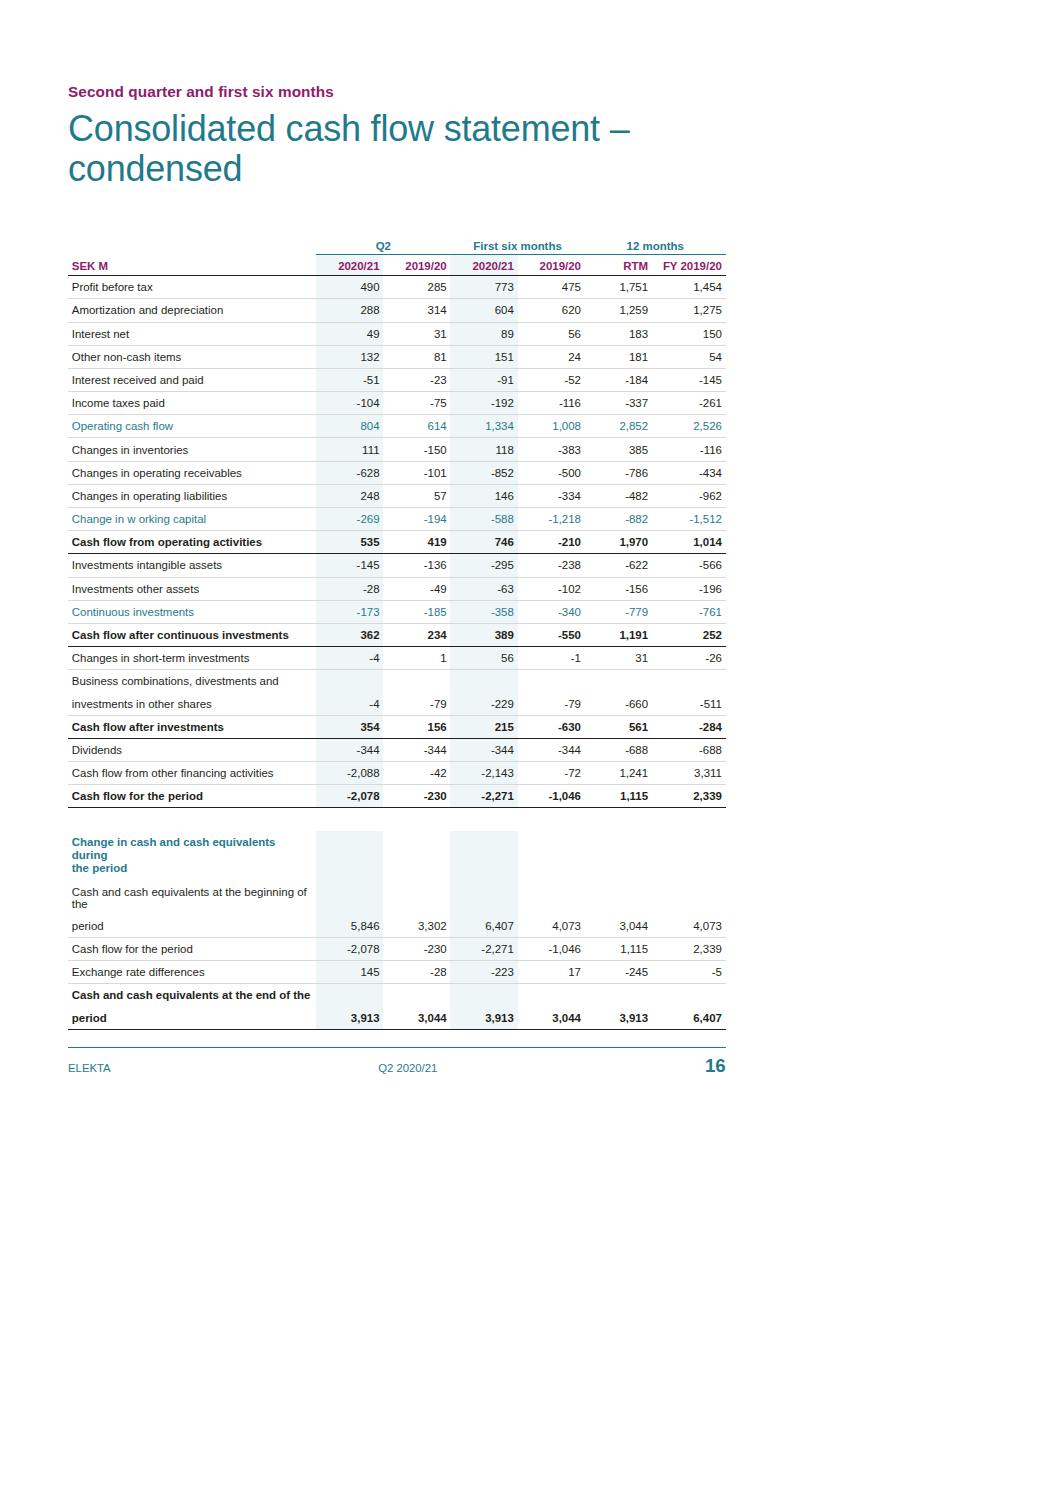Second quarter and first six months
Consolidated cash flow statement –
condensed
| | Q2 | First six months | 12 months |
| --- | --- | --- | --- |
| SEK M | 2020/21 | 2019/20 | 2020/21 | 2019/20 | RTM | FY 2019/20 |
| Profit before tax | 490 | 285 | 773 | 475 | 1,751 | 1,454 |
| Amortization and depreciation | 288 | 314 | 604 | 620 | 1,259 | 1,275 |
| Interest net | 49 | 31 | 89 | 56 | 183 | 150 |
| Other non-cash items | 132 | 81 | 151 | 24 | 181 | 54 |
| Interest received and paid | -51 | -23 | -91 | -52 | -184 | -145 |
| Income taxes paid | -104 | -75 | -192 | -116 | -337 | -261 |
| Operating cash flow | 804 | 614 | 1,334 | 1,008 | 2,852 | 2,526 |
| Changes in inventories | 111 | -150 | 118 | -383 | 385 | -116 |
| Changes in operating receivables | -628 | -101 | -852 | -500 | -786 | -434 |
| Changes in operating liabilities | 248 | 57 | 146 | -334 | -482 | -962 |
| Change in w orking capital | -269 | -194 | -588 | -1,218 | -882 | -1,512 |
| Cash flow from operating activities | 535 | 419 | 746 | -210 | 1,970 | 1,014 |
| Investments intangible assets | -145 | -136 | -295 | -238 | -622 | -566 |
| Investments other assets | -28 | -49 | -63 | -102 | -156 | -196 |
| Continuous investments | -173 | -185 | -358 | -340 | -779 | -761 |
| Cash flow after continuous investments | 362 | 234 | 389 | -550 | 1,191 | 252 |
| Changes in short-term investments | -4 | 1 | 56 | -1 | 31 | -26 |
| Business combinations, divestments and | | | | | | |
| investments in other shares | -4 | -79 | -229 | -79 | -660 | -511 |
| Cash flow after investments | 354 | 156 | 215 | -630 | 561 | -284 |
| Dividends | -344 | -344 | -344 | -344 | -688 | -688 |
| Cash flow from other financing activities | -2,088 | -42 | -2,143 | -72 | 1,241 | 3,311 |
| Cash flow for the period | -2,078 | -230 | -2,271 | -1,046 | 1,115 | 2,339 |
| Change in cash and cash equivalents during the period | | | | | | |
| Cash and cash equivalents at the beginning of the | | | | | | |
| period | 5,846 | 3,302 | 6,407 | 4,073 | 3,044 | 4,073 |
| Cash flow for the period | -2,078 | -230 | -2,271 | -1,046 | 1,115 | 2,339 |
| Exchange rate differences | 145 | -28 | -223 | 17 | -245 | -5 |
| Cash and cash equivalents at the end of the | | | | | | |
| period | 3,913 | 3,044 | 3,913 | 3,044 | 3,913 | 6,407 |
ELEKTA
Q2 2020/21
16